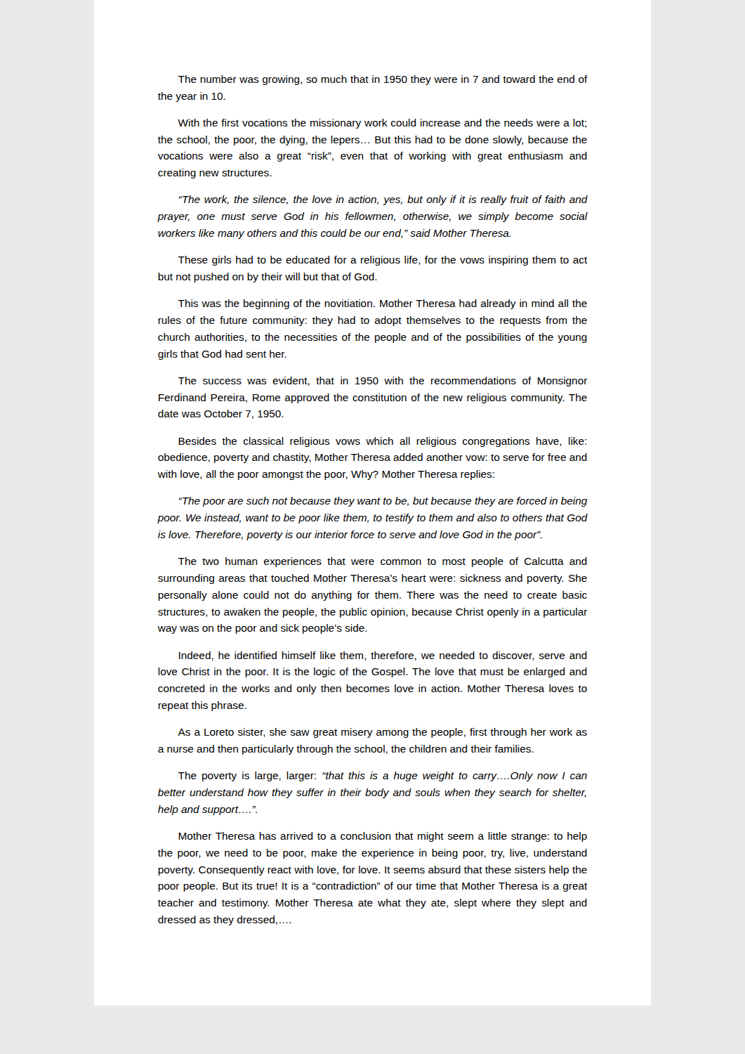The number was growing, so much that in 1950 they were in 7 and toward the end of the year in 10.
With the first vocations the missionary work could increase and the needs were a lot; the school, the poor, the dying, the lepers… But this had to be done slowly, because the vocations were also a great “risk”, even that of working with great enthusiasm and creating new structures.
“The work, the silence, the love in action, yes, but only if it is really fruit of faith and prayer, one must serve God in his fellowmen, otherwise, we simply become social workers like many others and this could be our end,” said Mother Theresa.
These girls had to be educated for a religious life, for the vows inspiring them to act but not pushed on by their will but that of God.
This was the beginning of the novitiation. Mother Theresa had already in mind all the rules of the future community: they had to adopt themselves to the requests from the church authorities, to the necessities of the people and of the possibilities of the young girls that God had sent her.
The success was evident, that in 1950 with the recommendations of Monsignor Ferdinand Pereira, Rome approved the constitution of the new religious community. The date was October 7, 1950.
Besides the classical religious vows which all religious congregations have, like: obedience, poverty and chastity, Mother Theresa added another vow: to serve for free and with love, all the poor amongst the poor, Why? Mother Theresa replies:
“The poor are such not because they want to be, but because they are forced in being poor. We instead, want to be poor like them, to testify to them and also to others that God is love. Therefore, poverty is our interior force to serve and love God in the poor”.
The two human experiences that were common to most people of Calcutta and surrounding areas that touched Mother Theresa’s heart were: sickness and poverty. She personally alone could not do anything for them. There was the need to create basic structures, to awaken the people, the public opinion, because Christ openly in a particular way was on the poor and sick people’s side.
Indeed, he identified himself like them, therefore, we needed to discover, serve and love Christ in the poor. It is the logic of the Gospel. The love that must be enlarged and concreted in the works and only then becomes love in action. Mother Theresa loves to repeat this phrase.
As a Loreto sister, she saw great misery among the people, first through her work as a nurse and then particularly through the school, the children and their families.
The poverty is large, larger: “that this is a huge weight to carry….Only now I can better understand how they suffer in their body and souls when they search for shelter, help and support….”.
Mother Theresa has arrived to a conclusion that might seem a little strange: to help the poor, we need to be poor, make the experience in being poor, try, live, understand poverty. Consequently react with love, for love. It seems absurd that these sisters help the poor people. But its true! It is a “contradiction” of our time that Mother Theresa is a great teacher and testimony. Mother Theresa ate what they ate, slept where they slept and dressed as they dressed,….